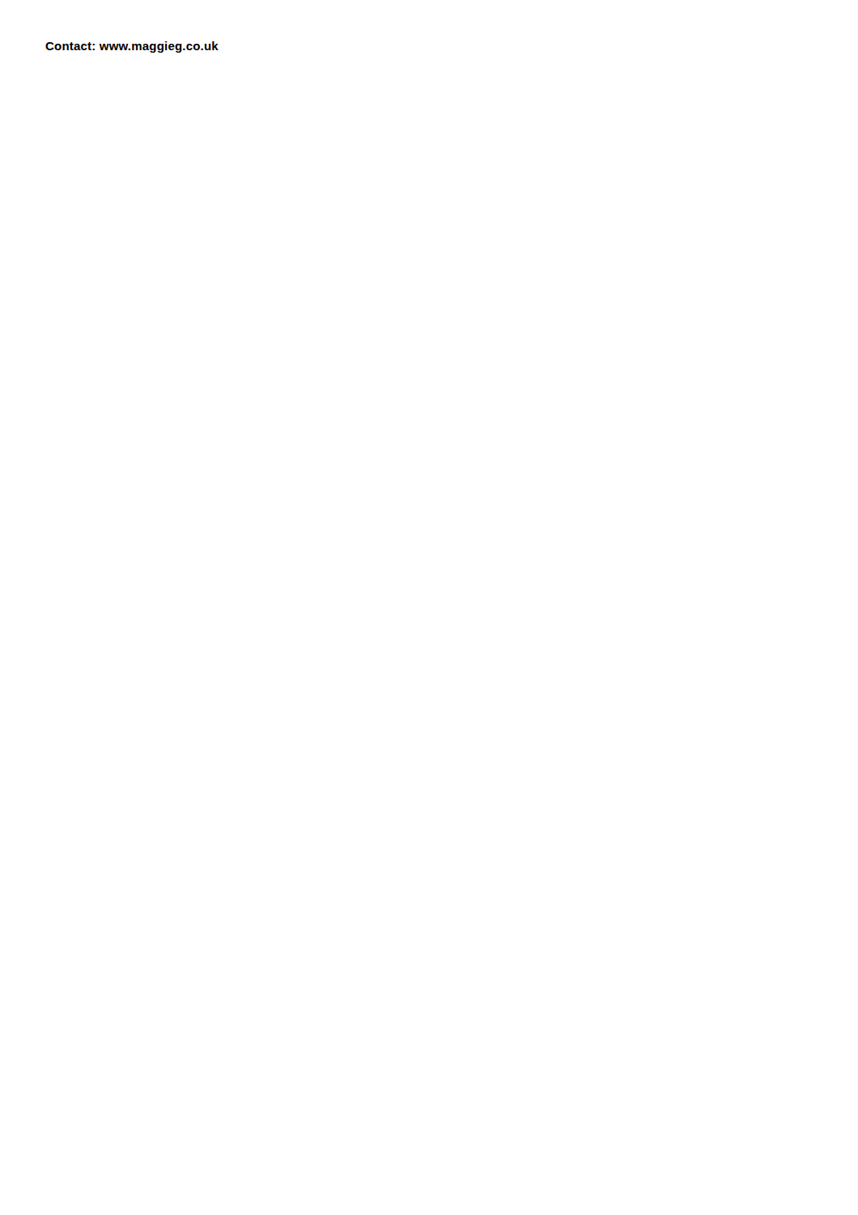Contact: www.maggieg.co.uk